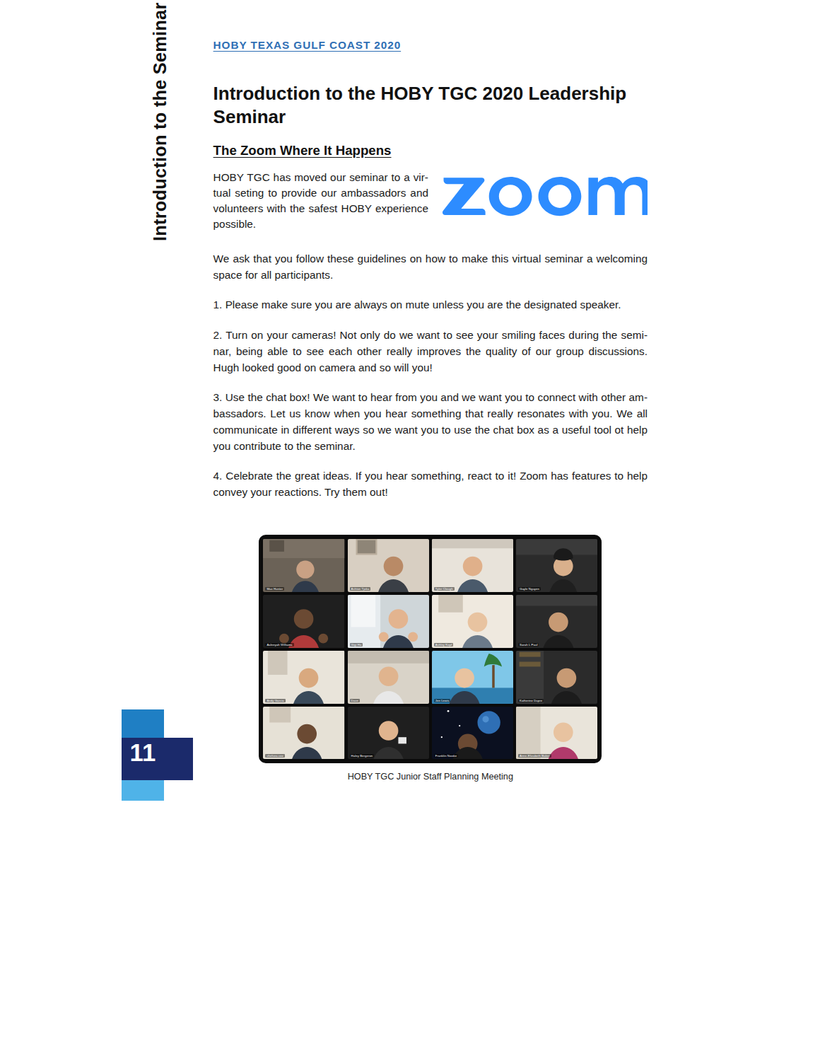Introduction to the Seminar
11
HOBY TEXAS GULF COAST 2020
Introduction to the HOBY TGC 2020 Leadership Seminar
The Zoom Where It Happens
HOBY TGC has moved our seminar to a virtual seting to provide our ambassadors and volunteers with the safest HOBY experience possible.
We ask that you follow these guidelines on how to make this virtual seminar a welcoming space for all participants.
1. Please make sure you are always on mute unless you are the designated speaker.
2. Turn on your cameras! Not only do we want to see your smiling faces during the seminar, being able to see each other really improves the quality of our group discussions. Hugh looked good on camera and so will you!
3. Use the chat box! We want to hear from you and we want you to connect with other ambassadors. Let us know when you hear something that really resonates with you. We all communicate in different ways so we want you to use the chat box as a useful tool ot help you contribute to the seminar.
4. Celebrate the great ideas. If you hear something, react to it! Zoom has features to help convey your reactions. Try them out!
Max Hunter
Ashton Tjoka
Tyler Clough
Gayle Nguyen
Aaleeyah Williams
Gigi Ho
Ashley Kopf
Sarah L Paul
Andy Garcia
Dave
Jen Lewis
Katherine Dupre
chelsea.cox
Haley Bergeron
Franklin Nwoke
Anne-Elizabeth Baker
HOBY TGC Junior Staff Planning Meeting